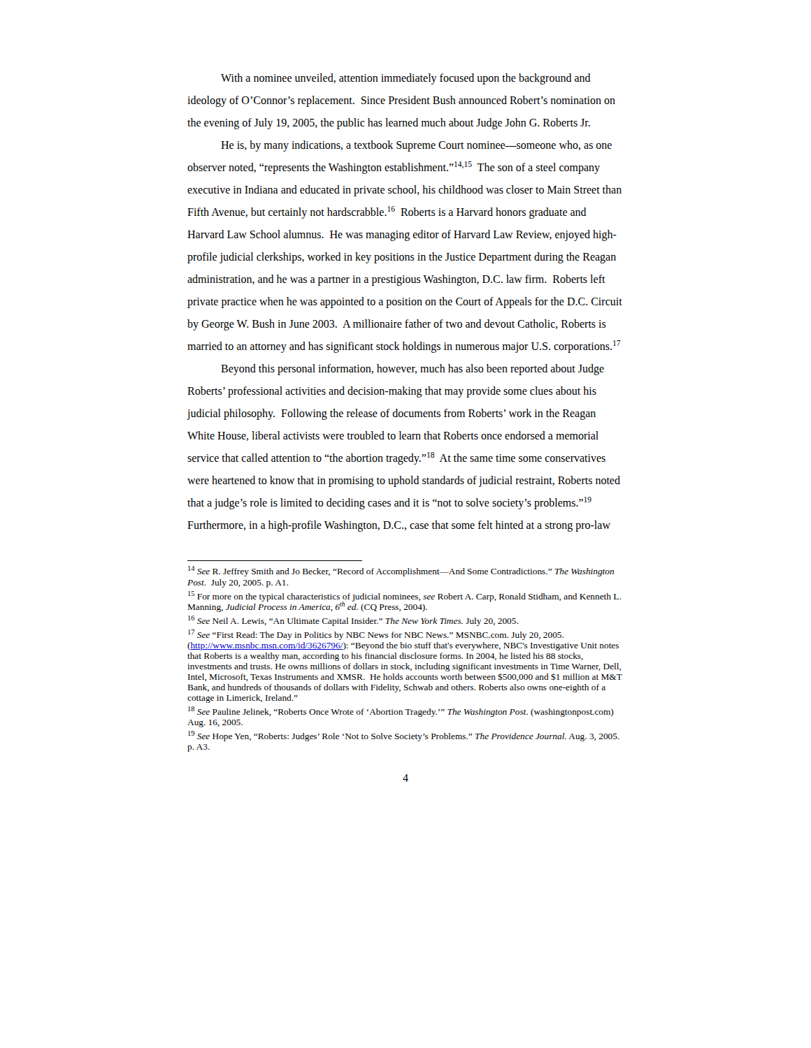With a nominee unveiled, attention immediately focused upon the background and ideology of O’Connor’s replacement. Since President Bush announced Robert’s nomination on the evening of July 19, 2005, the public has learned much about Judge John G. Roberts Jr.
He is, by many indications, a textbook Supreme Court nominee—someone who, as one observer noted, “represents the Washington establishment.”14,15 The son of a steel company executive in Indiana and educated in private school, his childhood was closer to Main Street than Fifth Avenue, but certainly not hardscrabble.16 Roberts is a Harvard honors graduate and Harvard Law School alumnus. He was managing editor of Harvard Law Review, enjoyed high-profile judicial clerkships, worked in key positions in the Justice Department during the Reagan administration, and he was a partner in a prestigious Washington, D.C. law firm. Roberts left private practice when he was appointed to a position on the Court of Appeals for the D.C. Circuit by George W. Bush in June 2003. A millionaire father of two and devout Catholic, Roberts is married to an attorney and has significant stock holdings in numerous major U.S. corporations.17
Beyond this personal information, however, much has also been reported about Judge Roberts’ professional activities and decision-making that may provide some clues about his judicial philosophy. Following the release of documents from Roberts’ work in the Reagan White House, liberal activists were troubled to learn that Roberts once endorsed a memorial service that called attention to “the abortion tragedy.”18 At the same time some conservatives were heartened to know that in promising to uphold standards of judicial restraint, Roberts noted that a judge’s role is limited to deciding cases and it is “not to solve society’s problems.”19 Furthermore, in a high-profile Washington, D.C., case that some felt hinted at a strong pro-law
14 See R. Jeffrey Smith and Jo Becker, “Record of Accomplishment—And Some Contradictions.” The Washington Post. July 20, 2005. p. A1.
15 For more on the typical characteristics of judicial nominees, see Robert A. Carp, Ronald Stidham, and Kenneth L. Manning, Judicial Process in America, 6th ed. (CQ Press, 2004).
16 See Neil A. Lewis, “An Ultimate Capital Insider.” The New York Times. July 20, 2005.
17 See “First Read: The Day in Politics by NBC News for NBC News.” MSNBC.com. July 20, 2005. (http://www.msnbc.msn.com/id/3626796/): “Beyond the bio stuff that's everywhere, NBC's Investigative Unit notes that Roberts is a wealthy man, according to his financial disclosure forms. In 2004, he listed his 88 stocks, investments and trusts. He owns millions of dollars in stock, including significant investments in Time Warner, Dell, Intel, Microsoft, Texas Instruments and XMSR. He holds accounts worth between $500,000 and $1 million at M&T Bank, and hundreds of thousands of dollars with Fidelity, Schwab and others. Roberts also owns one-eighth of a cottage in Limerick, Ireland.”
18 See Pauline Jelinek, “Roberts Once Wrote of ‘Abortion Tragedy.’” The Washington Post. (washingtonpost.com) Aug. 16, 2005.
19 See Hope Yen, “Roberts: Judges’ Role ‘Not to Solve Society’s Problems.” The Providence Journal. Aug. 3, 2005. p. A3.
4